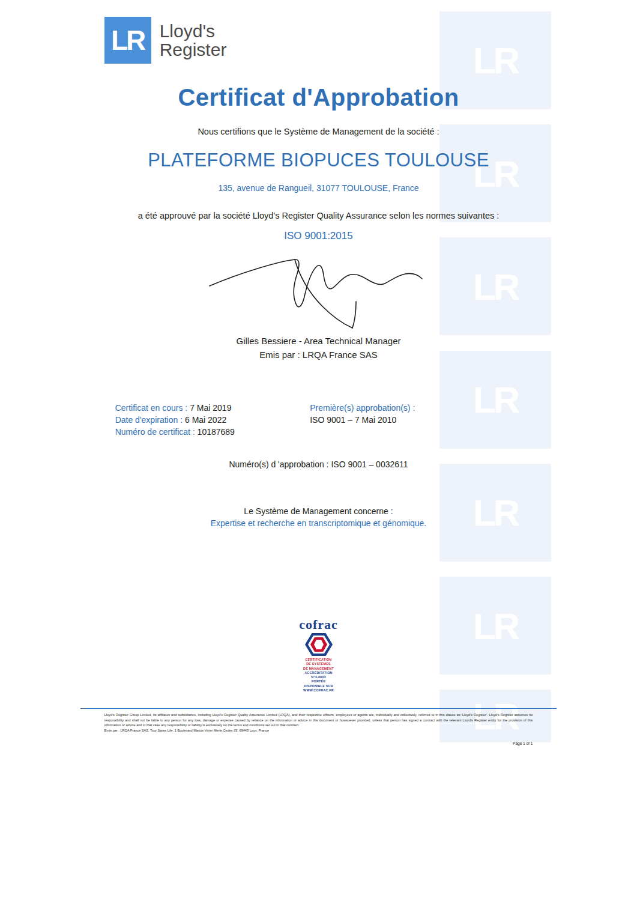LR
Lloyd's
Register
Certificat d'Approbation
Nous certifions que le Système de Management de la société :
PLATEFORME BIOPUCES TOULOUSE
135, avenue de Rangueil, 31077 TOULOUSE, France
a été approuvé par la société Lloyd's Register Quality Assurance selon les normes suivantes :
ISO 9001:2015
Gilles Bessiere - Area Technical Manager
Emis par : LRQA France SAS
Certificat en cours : 7 Mai 2019
Date d'expiration : 6 Mai 2022
Numéro de certificat : 10187689
Première(s) approbation(s) :
ISO 9001 – 7 Mai 2010
Numéro(s) d 'approbation : ISO 9001 – 0032611
Le Système de Management concerne :
Expertise et recherche en transcriptomique et génomique.
cofrac
CERTIFICATION
DE SYSTÈMES
DE MANAGEMENT
ACCRÉDITATION
N°4-0003
PORTÉE
DISPONIBLE SUR
WWW.COFRAC.FR
Lloyd's Register Group Limited, its affiliates and subsidiaries, including Lloyd's Register Quality Assurance Limited (LRQA), and their respective officers, employees or agents are, individually and collectively, referred to in this clause as 'Lloyd's Register'. Lloyd's Register assumes no responsibility and shall not be liable to any person for any loss, damage or expense caused by reliance on the information or advice in this document or howsoever provided, unless that person has signed a contract with the relevant Lloyd's Register entity for the provision of this information or advice and in that case any responsibility or liability is exclusively on the terms and conditions set out in that contract.
Emis par : LRQA France SAS, Tour Swiss Life, 1 Boulevard Marius Vivier Merle,Cedex 03, 69443 Lyon, France
Page 1 of 1